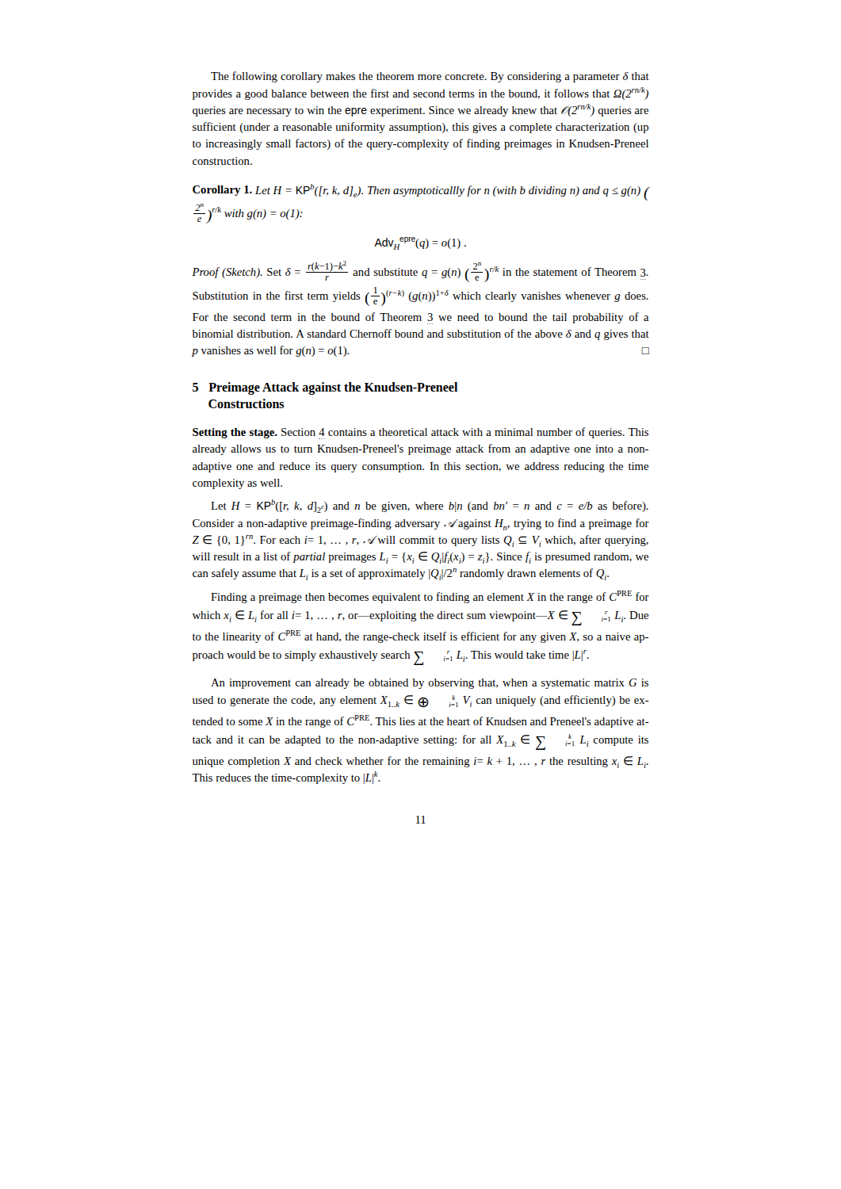The following corollary makes the theorem more concrete. By considering a parameter δ that provides a good balance between the first and second terms in the bound, it follows that Ω(2rn/k) queries are necessary to win the epre experiment. Since we already knew that 𝒪(2rn/k) queries are sufficient (under a reasonable uniformity assumption), this gives a complete characterization (up to increasingly small factors) of the query-complexity of finding preimages in Knudsen-Preneel construction.
Corollary 1. Let H = KPb([r, k, d]e). Then asymptoticallly for n (with b dividing n) and q ≤ g(n) (2n e)r/k with g(n) = o(1):
AdvHepre(q) = o(1) .
Proof (Sketch). Set δ = r(k−1)−k2 r and substitute q = g(n) (2n e)r/k in the statement of Theorem 3. Substitution in the first term yields (1 e)(r−k) (g(n))1+δ which clearly vanishes whenever g does. For the second term in the bound of Theorem 3 we need to bound the tail probability of a binomial distribution. A standard Chernoff bound and substitution of the above δ and q gives that p vanishes as well for g(n) = o(1). □
5 Preimage Attack against the Knudsen-Preneel
Constructions
Setting the stage. Section 4 contains a theoretical attack with a minimal number of queries. This already allows us to turn Knudsen-Preneel's preimage attack from an adaptive one into a non-adaptive one and reduce its query consumption. In this section, we address reducing the time complexity as well.
Let H = KPb([r, k, d]2e) and n be given, where b|n (and bn′ = n and c = e/b as before). Consider a non-adaptive preimage-finding adversary 𝒜 against Hn, trying to find a preimage for Z ∈ {0, 1}rn. For each i= 1, … , r, 𝒜 will commit to query lists Qi ⊆ Vi which, after querying, will result in a list of partial preimages Li = {xi ∈ Qi|fi(xi) = zi}. Since fi is presumed random, we can safely assume that Li is a set of approximately |Qi|/2n randomly drawn elements of Qi.
Finding a preimage then becomes equivalent to finding an element X in the range of CPRE for which xi ∈ Li for all i= 1, … , r, or—exploiting the direct sum viewpoint—X ∈ ∑ri=1 Li. Due to the linearity of CPRE at hand, the range-check itself is efficient for any given X, so a naive approach would be to simply exhaustively search ∑ri=1 Li. This would take time |L|r.
An improvement can already be obtained by observing that, when a systematic matrix G is used to generate the code, any element X1..k ∈ ⊕ki=1 Vi can uniquely (and efficiently) be extended to some X in the range of CPRE. This lies at the heart of Knudsen and Preneel's adaptive attack and it can be adapted to the non-adaptive setting: for all X1..k ∈ ∑ki=1 Li compute its unique completion X and check whether for the remaining i= k + 1, … , r the resulting xi ∈ Li. This reduces the time-complexity to |L|k.
11